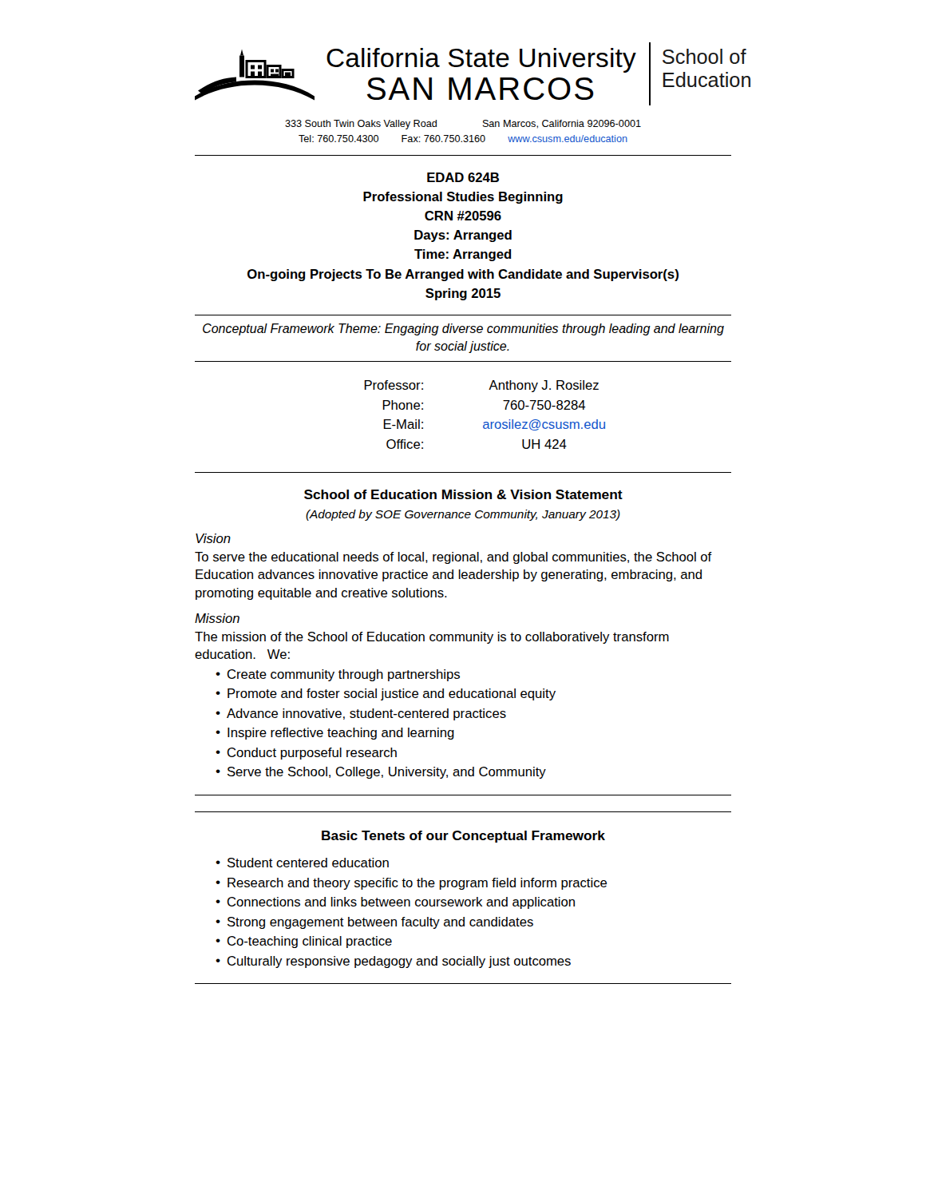California State University
SAN MARCOS
School of
Education
333 South Twin Oaks Valley Road San Marcos, California 92096-0001
Tel: 760.750.4300 Fax: 760.750.3160 www.csusm.edu/education
EDAD 624B
Professional Studies Beginning
CRN #20596
Days: Arranged
Time: Arranged
On-going Projects To Be Arranged with Candidate and Supervisor(s)
Spring 2015
Conceptual Framework Theme: Engaging diverse communities through leading and learning for social justice.
| Professor: | Anthony J. Rosilez |
| Phone: | 760-750-8284 |
| E-Mail: | arosilez@csusm.edu |
| Office: | UH 424 |
School of Education Mission & Vision Statement
(Adopted by SOE Governance Community, January 2013)
Vision
To serve the educational needs of local, regional, and global communities, the School of Education advances innovative practice and leadership by generating, embracing, and promoting equitable and creative solutions.
Mission
The mission of the School of Education community is to collaboratively transform education. We:
Create community through partnerships
Promote and foster social justice and educational equity
Advance innovative, student-centered practices
Inspire reflective teaching and learning
Conduct purposeful research
Serve the School, College, University, and Community
Basic Tenets of our Conceptual Framework
Student centered education
Research and theory specific to the program field inform practice
Connections and links between coursework and application
Strong engagement between faculty and candidates
Co-teaching clinical practice
Culturally responsive pedagogy and socially just outcomes